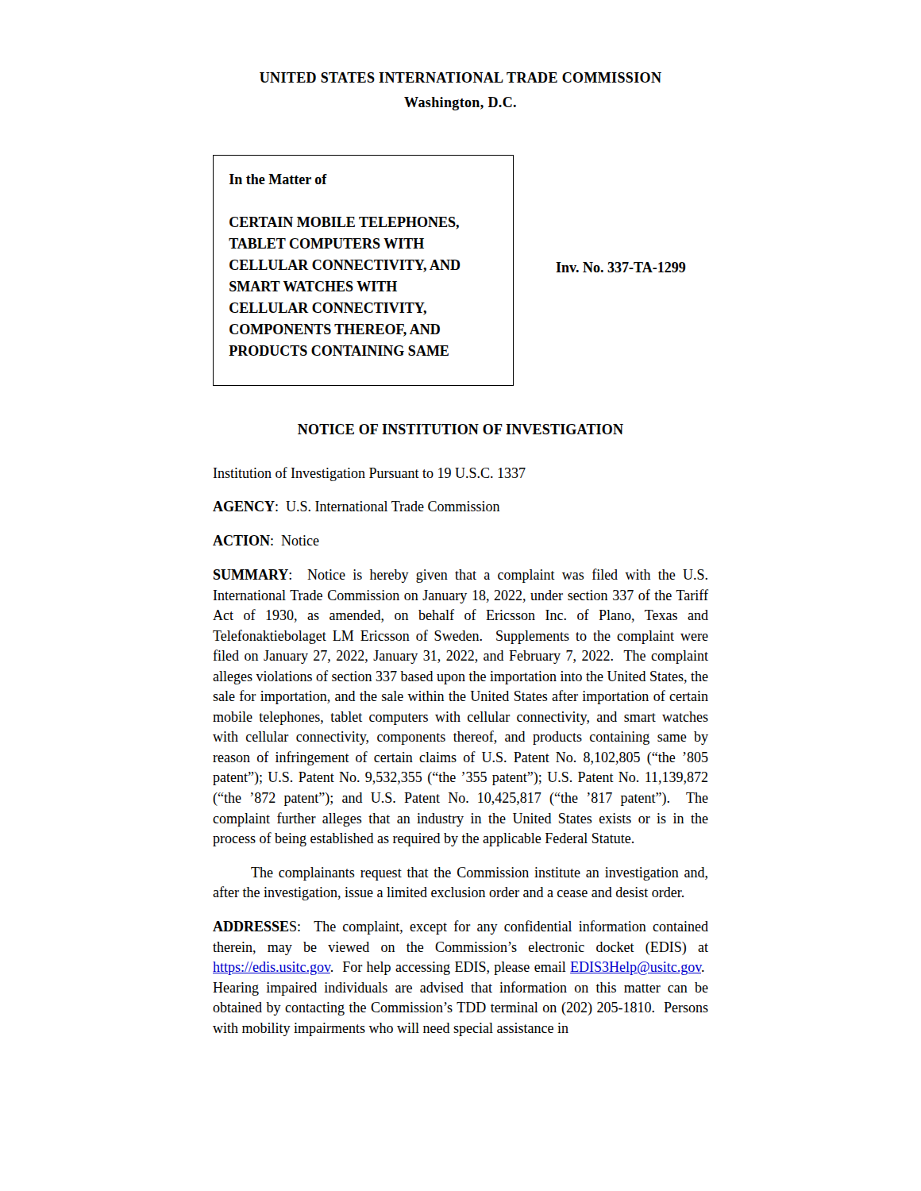UNITED STATES INTERNATIONAL TRADE COMMISSION
Washington, D.C.
In the Matter of
CERTAIN MOBILE TELEPHONES,
TABLET COMPUTERS WITH
CELLULAR CONNECTIVITY, AND
SMART WATCHES WITH
CELLULAR CONNECTIVITY,
COMPONENTS THEREOF, AND
PRODUCTS CONTAINING SAME
Inv. No. 337-TA-1299
Notice of Institution of Investigation
Institution of Investigation Pursuant to 19 U.S.C. 1337
AGENCY: U.S. International Trade Commission
ACTION: Notice
SUMMARY: Notice is hereby given that a complaint was filed with the U.S. International Trade Commission on January 18, 2022, under section 337 of the Tariff Act of 1930, as amended, on behalf of Ericsson Inc. of Plano, Texas and Telefonaktiebolaget LM Ericsson of Sweden. Supplements to the complaint were filed on January 27, 2022, January 31, 2022, and February 7, 2022. The complaint alleges violations of section 337 based upon the importation into the United States, the sale for importation, and the sale within the United States after importation of certain mobile telephones, tablet computers with cellular connectivity, and smart watches with cellular connectivity, components thereof, and products containing same by reason of infringement of certain claims of U.S. Patent No. 8,102,805 (“the ’805 patent”); U.S. Patent No. 9,532,355 (“the ’355 patent”); U.S. Patent No. 11,139,872 (“the ’872 patent”); and U.S. Patent No. 10,425,817 (“the ’817 patent”). The complaint further alleges that an industry in the United States exists or is in the process of being established as required by the applicable Federal Statute.
The complainants request that the Commission institute an investigation and, after the investigation, issue a limited exclusion order and a cease and desist order.
ADDRESSES: The complaint, except for any confidential information contained therein, may be viewed on the Commission’s electronic docket (EDIS) at https://edis.usitc.gov. For help accessing EDIS, please email EDIS3Help@usitc.gov. Hearing impaired individuals are advised that information on this matter can be obtained by contacting the Commission’s TDD terminal on (202) 205-1810. Persons with mobility impairments who will need special assistance in